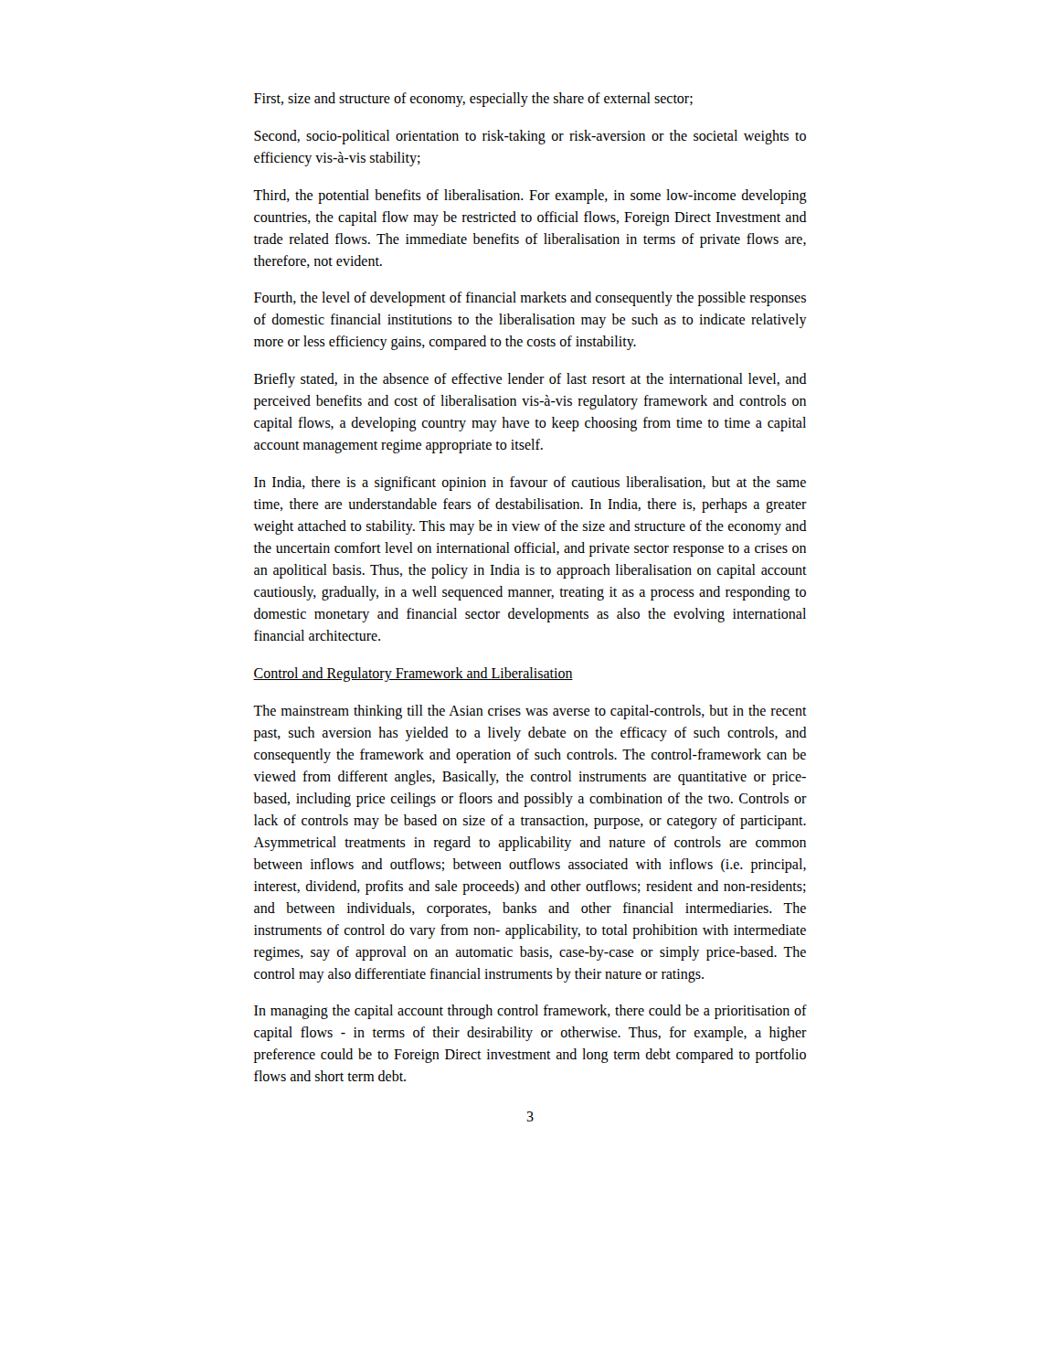First, size and structure of economy, especially the share of external sector;
Second, socio-political orientation to risk-taking or risk-aversion or the societal weights to efficiency vis-à-vis stability;
Third, the potential benefits of liberalisation. For example, in some low-income developing countries, the capital flow may be restricted to official flows, Foreign Direct Investment and trade related flows. The immediate benefits of liberalisation in terms of private flows are, therefore, not evident.
Fourth, the level of development of financial markets and consequently the possible responses of domestic financial institutions to the liberalisation may be such as to indicate relatively more or less efficiency gains, compared to the costs of instability.
Briefly stated, in the absence of effective lender of last resort at the international level, and perceived benefits and cost of liberalisation vis-à-vis regulatory framework and controls on capital flows, a developing country may have to keep choosing from time to time a capital account management regime appropriate to itself.
In India, there is a significant opinion in favour of cautious liberalisation, but at the same time, there are understandable fears of destabilisation. In India, there is, perhaps a greater weight attached to stability. This may be in view of the size and structure of the economy and the uncertain comfort level on international official, and private sector response to a crises on an apolitical basis. Thus, the policy in India is to approach liberalisation on capital account cautiously, gradually, in a well sequenced manner, treating it as a process and responding to domestic monetary and financial sector developments as also the evolving international financial architecture.
Control and Regulatory Framework and Liberalisation
The mainstream thinking till the Asian crises was averse to capital-controls, but in the recent past, such aversion has yielded to a lively debate on the efficacy of such controls, and consequently the framework and operation of such controls. The control-framework can be viewed from different angles, Basically, the control instruments are quantitative or price-based, including price ceilings or floors and possibly a combination of the two. Controls or lack of controls may be based on size of a transaction, purpose, or category of participant. Asymmetrical treatments in regard to applicability and nature of controls are common between inflows and outflows; between outflows associated with inflows (i.e. principal, interest, dividend, profits and sale proceeds) and other outflows; resident and non-residents; and between individuals, corporates, banks and other financial intermediaries. The instruments of control do vary from non- applicability, to total prohibition with intermediate regimes, say of approval on an automatic basis, case-by-case or simply price-based. The control may also differentiate financial instruments by their nature or ratings.
In managing the capital account through control framework, there could be a prioritisation of capital flows - in terms of their desirability or otherwise. Thus, for example, a higher preference could be to Foreign Direct investment and long term debt compared to portfolio flows and short term debt.
3